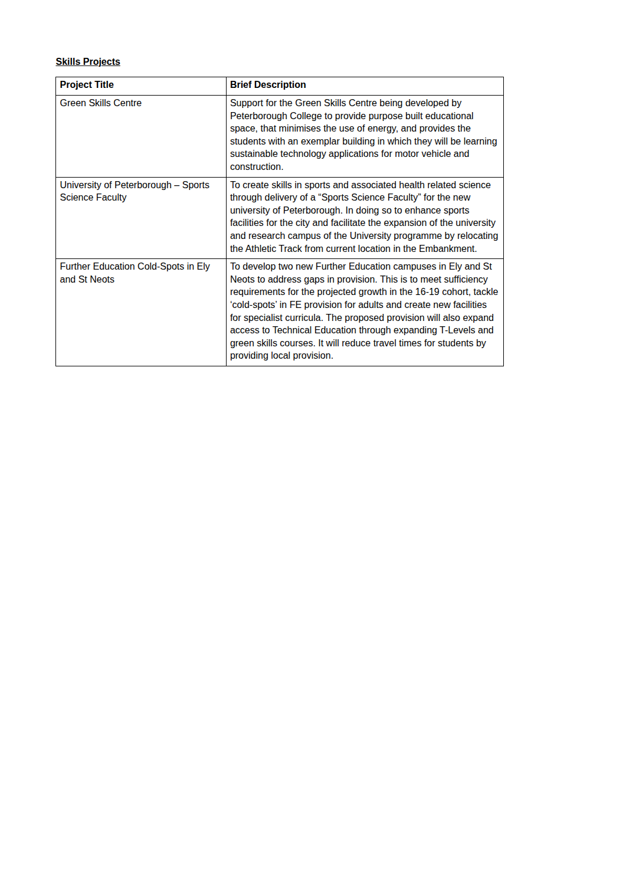Skills Projects
| Project Title | Brief Description |
| --- | --- |
| Green Skills Centre | Support for the Green Skills Centre being developed by Peterborough College to provide purpose built educational space, that minimises the use of energy, and provides the students with an exemplar building in which they will be learning sustainable technology applications for motor vehicle and construction. |
| University of Peterborough – Sports Science Faculty | To create skills in sports and associated health related science through delivery of a “Sports Science Faculty” for the new university of Peterborough. In doing so to enhance sports facilities for the city and facilitate the expansion of the university and research campus of the University programme by relocating the Athletic Track from current location in the Embankment. |
| Further Education Cold-Spots in Ely and St Neots | To develop two new Further Education campuses in Ely and St Neots to address gaps in provision. This is to meet sufficiency requirements for the projected growth in the 16-19 cohort, tackle ‘cold-spots’ in FE provision for adults and create new facilities for specialist curricula. The proposed provision will also expand access to Technical Education through expanding T-Levels and green skills courses. It will reduce travel times for students by providing local provision. |